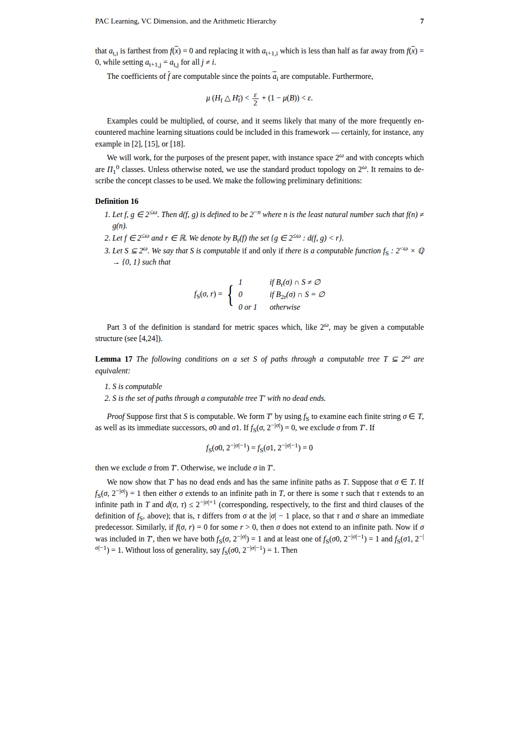PAC Learning, VC Dimension, and the Arithmetic Hierarchy 7
that at,i is farthest from f(x) = 0 and replacing it with at+1,i which is less than half as far away from f(x) = 0, while setting at+1,j = at,j for all j ≠ i.
The coefficients of f are computable since the points ai are computable. Furthermore,
μ (Hf △ Hf) < ε 2 + (1 − μ(B)) < ε.
Examples could be multiplied, of course, and it seems likely that many of the more frequently encountered machine learning situations could be included in this framework — certainly, for instance, any example in [2], [15], or [18].
We will work, for the purposes of the present paper, with instance space 2ω and with concepts which are Π10 classes. Unless otherwise noted, we use the standard product topology on 2ω. It remains to describe the concept classes to be used. We make the following preliminary definitions:
Definition 16
Let f, g ∈ 2≤ω. Then d(f, g) is defined to be 2−n where n is the least natural number such that f(n) ≠ g(n).
Let f ∈ 2≤ω and r ∈ ℝ. We denote by Br(f) the set {g ∈ 2≤ω : d(f, g) < r}.
Let S ⊆ 2ω. We say that S is computable if and only if there is a computable function fS : 2<ω × ℚ → {0, 1} such that
fS(σ, r) = { 1 if Br(σ) ∩ S ≠ ∅ 0 if B2r(σ) ∩ S = ∅ 0 or 1 otherwise
Part 3 of the definition is standard for metric spaces which, like 2ω, may be given a computable structure (see [4,24]).
Lemma 17 The following conditions on a set S of paths through a computable tree T ⊆ 2ω are equivalent:
S is computable
S is the set of paths through a computable tree T′ with no dead ends.
Proof Suppose first that S is computable. We form T′ by using fS to examine each finite string σ ∈ T, as well as its immediate successors, σ0 and σ1. If fS(σ, 2−|σ|) = 0, we exclude σ from T′. If
fS(σ0, 2−|σ|−1) = fS(σ1, 2−|σ|−1) = 0
then we exclude σ from T′. Otherwise, we include σ in T′.
We now show that T′ has no dead ends and has the same infinite paths as T. Suppose that σ ∈ T. If fS(σ, 2−|σ|) = 1 then either σ extends to an infinite path in T, or there is some τ such that τ extends to an infinite path in T and d(σ, τ) ≤ 2−|σ|+1 (corresponding, respectively, to the first and third clauses of the definition of fS, above); that is, τ differs from σ at the |σ| − 1 place, so that τ and σ share an immediate predecessor. Similarly, if f(σ, r) = 0 for some r > 0, then σ does not extend to an infinite path. Now if σ was included in T′, then we have both fS(σ, 2−|σ|) = 1 and at least one of fS(σ0, 2−|σ|−1) = 1 and fS(σ1, 2−|σ|−1) = 1. Without loss of generality, say fS(σ0, 2−|σ|−1) = 1. Then